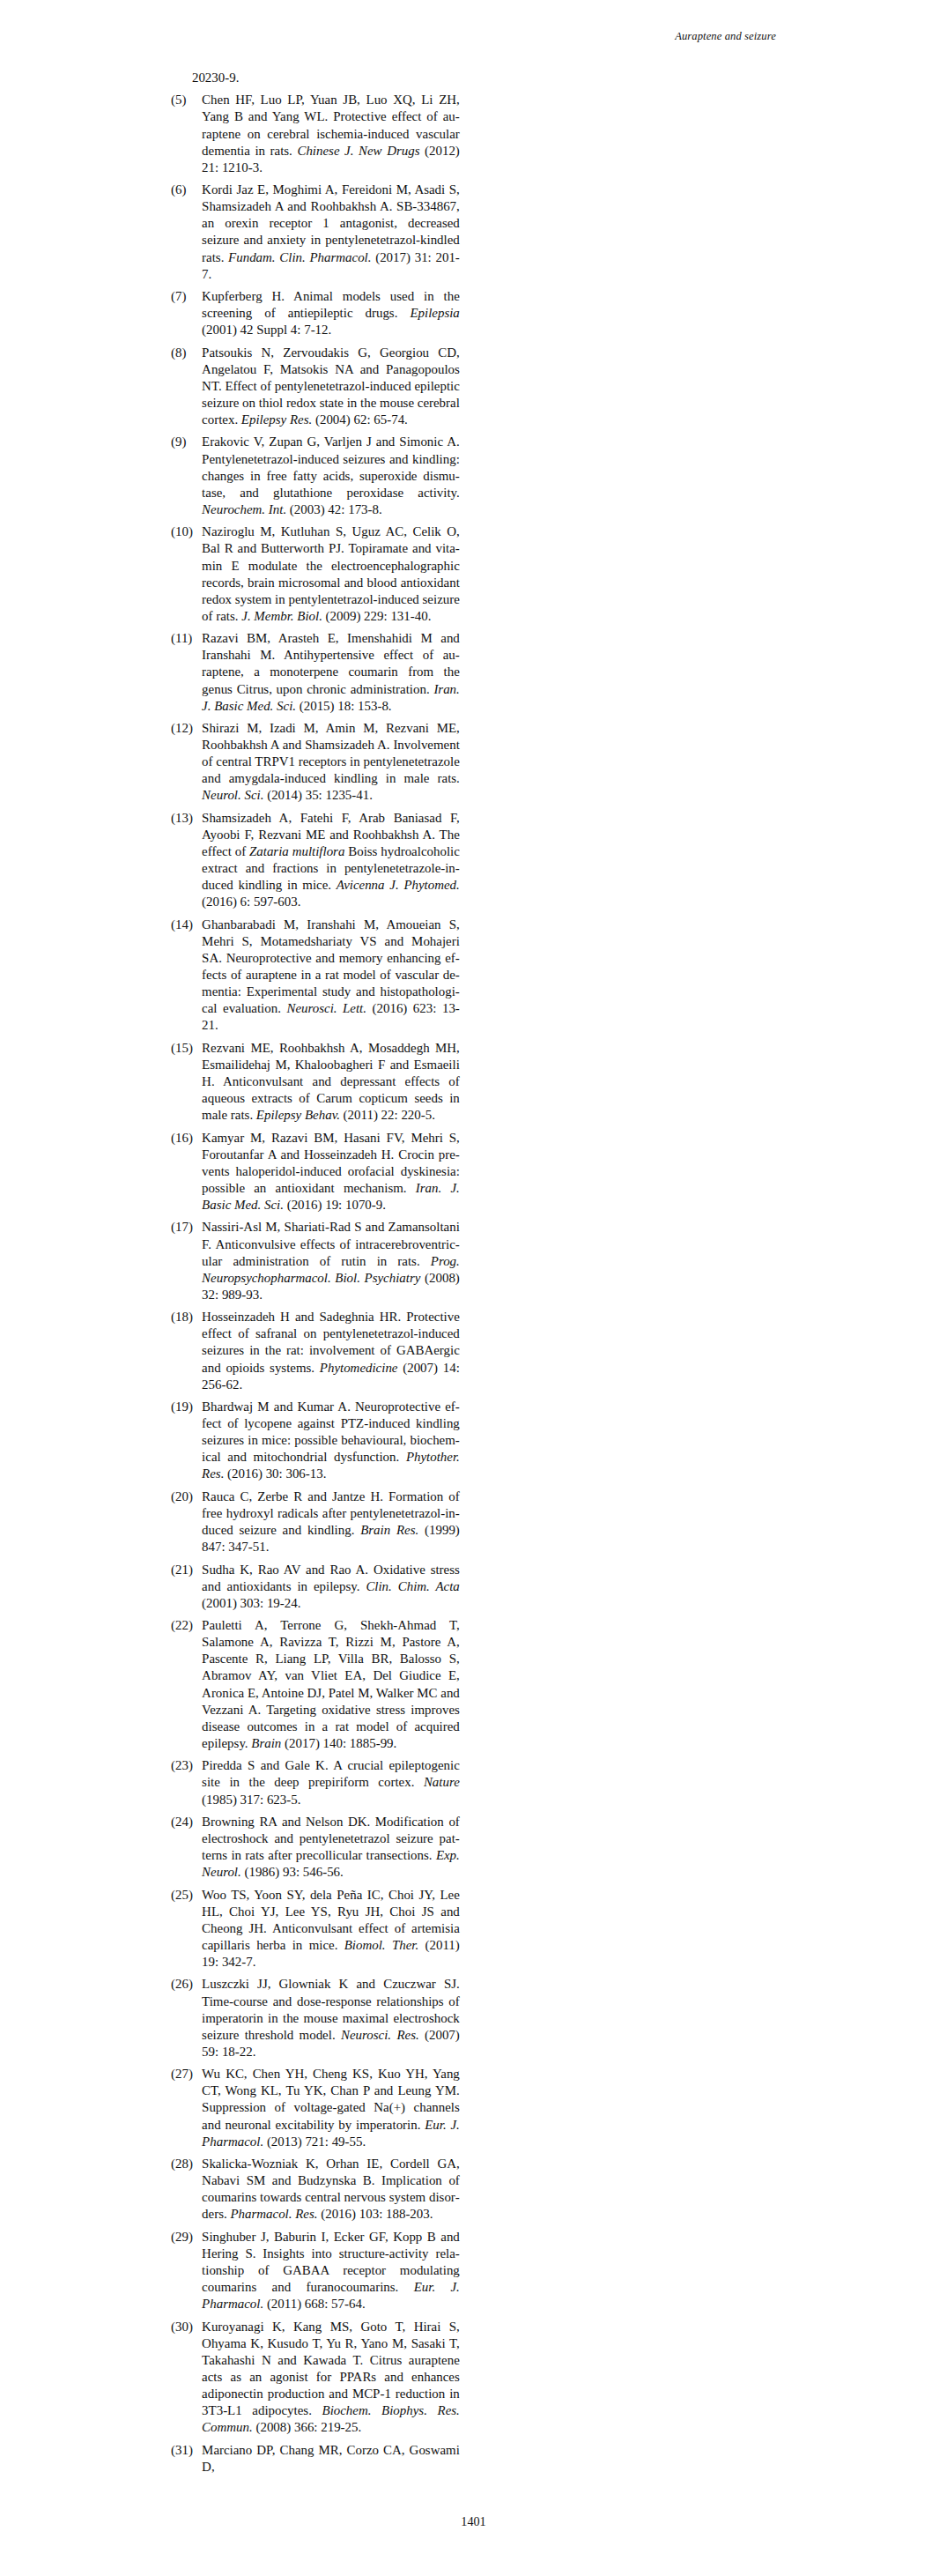Auraptene and seizure
20230-9.
(5) Chen HF, Luo LP, Yuan JB, Luo XQ, Li ZH, Yang B and Yang WL. Protective effect of auraptene on cerebral ischemia-induced vascular dementia in rats. Chinese J. New Drugs (2012) 21: 1210-3.
(6) Kordi Jaz E, Moghimi A, Fereidoni M, Asadi S, Shamsizadeh A and Roohbakhsh A. SB-334867, an orexin receptor 1 antagonist, decreased seizure and anxiety in pentylenetetrazol-kindled rats. Fundam. Clin. Pharmacol. (2017) 31: 201-7.
(7) Kupferberg H. Animal models used in the screening of antiepileptic drugs. Epilepsia (2001) 42 Suppl 4: 7-12.
(8) Patsoukis N, Zervoudakis G, Georgiou CD, Angelatou F, Matsokis NA and Panagopoulos NT. Effect of pentylenetetrazol-induced epileptic seizure on thiol redox state in the mouse cerebral cortex. Epilepsy Res. (2004) 62: 65-74.
(9) Erakovic V, Zupan G, Varljen J and Simonic A. Pentylenetetrazol-induced seizures and kindling: changes in free fatty acids, superoxide dismutase, and glutathione peroxidase activity. Neurochem. Int. (2003) 42: 173-8.
(10) Naziroglu M, Kutluhan S, Uguz AC, Celik O, Bal R and Butterworth PJ. Topiramate and vitamin E modulate the electroencephalographic records, brain microsomal and blood antioxidant redox system in pentylentetrazol-induced seizure of rats. J. Membr. Biol. (2009) 229: 131-40.
(11) Razavi BM, Arasteh E, Imenshahidi M and Iranshahi M. Antihypertensive effect of auraptene, a monoterpene coumarin from the genus Citrus, upon chronic administration. Iran. J. Basic Med. Sci. (2015) 18: 153-8.
(12) Shirazi M, Izadi M, Amin M, Rezvani ME, Roohbakhsh A and Shamsizadeh A. Involvement of central TRPV1 receptors in pentylenetetrazole and amygdala-induced kindling in male rats. Neurol. Sci. (2014) 35: 1235-41.
(13) Shamsizadeh A, Fatehi F, Arab Baniasad F, Ayoobi F, Rezvani ME and Roohbakhsh A. The effect of Zataria multiflora Boiss hydroalcoholic extract and fractions in pentylenetetrazole-induced kindling in mice. Avicenna J. Phytomed. (2016) 6: 597-603.
(14) Ghanbarabadi M, Iranshahi M, Amoueian S, Mehri S, Motamedshariaty VS and Mohajeri SA. Neuroprotective and memory enhancing effects of auraptene in a rat model of vascular dementia: Experimental study and histopathological evaluation. Neurosci. Lett. (2016) 623: 13-21.
(15) Rezvani ME, Roohbakhsh A, Mosaddegh MH, Esmailidehaj M, Khaloobagheri F and Esmaeili H. Anticonvulsant and depressant effects of aqueous extracts of Carum copticum seeds in male rats. Epilepsy Behav. (2011) 22: 220-5.
(16) Kamyar M, Razavi BM, Hasani FV, Mehri S, Foroutanfar A and Hosseinzadeh H. Crocin prevents haloperidol-induced orofacial dyskinesia: possible an antioxidant mechanism. Iran. J. Basic Med. Sci. (2016) 19: 1070-9.
(17) Nassiri-Asl M, Shariati-Rad S and Zamansoltani F. Anticonvulsive effects of intracerebroventricular administration of rutin in rats. Prog. Neuropsychopharmacol. Biol. Psychiatry (2008) 32: 989-93.
(18) Hosseinzadeh H and Sadeghnia HR. Protective effect of safranal on pentylenetetrazol-induced seizures in the rat: involvement of GABAergic and opioids systems. Phytomedicine (2007) 14: 256-62.
(19) Bhardwaj M and Kumar A. Neuroprotective effect of lycopene against PTZ-induced kindling seizures in mice: possible behavioural, biochemical and mitochondrial dysfunction. Phytother. Res. (2016) 30: 306-13.
(20) Rauca C, Zerbe R and Jantze H. Formation of free hydroxyl radicals after pentylenetetrazol-induced seizure and kindling. Brain Res. (1999) 847: 347-51.
(21) Sudha K, Rao AV and Rao A. Oxidative stress and antioxidants in epilepsy. Clin. Chim. Acta (2001) 303: 19-24.
(22) Pauletti A, Terrone G, Shekh-Ahmad T, Salamone A, Ravizza T, Rizzi M, Pastore A, Pascente R, Liang LP, Villa BR, Balosso S, Abramov AY, van Vliet EA, Del Giudice E, Aronica E, Antoine DJ, Patel M, Walker MC and Vezzani A. Targeting oxidative stress improves disease outcomes in a rat model of acquired epilepsy. Brain (2017) 140: 1885-99.
(23) Piredda S and Gale K. A crucial epileptogenic site in the deep prepiriform cortex. Nature (1985) 317: 623-5.
(24) Browning RA and Nelson DK. Modification of electroshock and pentylenetetrazol seizure patterns in rats after precollicular transections. Exp. Neurol. (1986) 93: 546-56.
(25) Woo TS, Yoon SY, dela Peña IC, Choi JY, Lee HL, Choi YJ, Lee YS, Ryu JH, Choi JS and Cheong JH. Anticonvulsant effect of artemisia capillaris herba in mice. Biomol. Ther. (2011) 19: 342-7.
(26) Luszczki JJ, Glowniak K and Czuczwar SJ. Time-course and dose-response relationships of imperatorin in the mouse maximal electroshock seizure threshold model. Neurosci. Res. (2007) 59: 18-22.
(27) Wu KC, Chen YH, Cheng KS, Kuo YH, Yang CT, Wong KL, Tu YK, Chan P and Leung YM. Suppression of voltage-gated Na(+) channels and neuronal excitability by imperatorin. Eur. J. Pharmacol. (2013) 721: 49-55.
(28) Skalicka-Wozniak K, Orhan IE, Cordell GA, Nabavi SM and Budzynska B. Implication of coumarins towards central nervous system disorders. Pharmacol. Res. (2016) 103: 188-203.
(29) Singhuber J, Baburin I, Ecker GF, Kopp B and Hering S. Insights into structure-activity relationship of GABAA receptor modulating coumarins and furanocoumarins. Eur. J. Pharmacol. (2011) 668: 57-64.
(30) Kuroyanagi K, Kang MS, Goto T, Hirai S, Ohyama K, Kusudo T, Yu R, Yano M, Sasaki T, Takahashi N and Kawada T. Citrus auraptene acts as an agonist for PPARs and enhances adiponectin production and MCP-1 reduction in 3T3-L1 adipocytes. Biochem. Biophys. Res. Commun. (2008) 366: 219-25.
(31) Marciano DP, Chang MR, Corzo CA, Goswami D,
1401